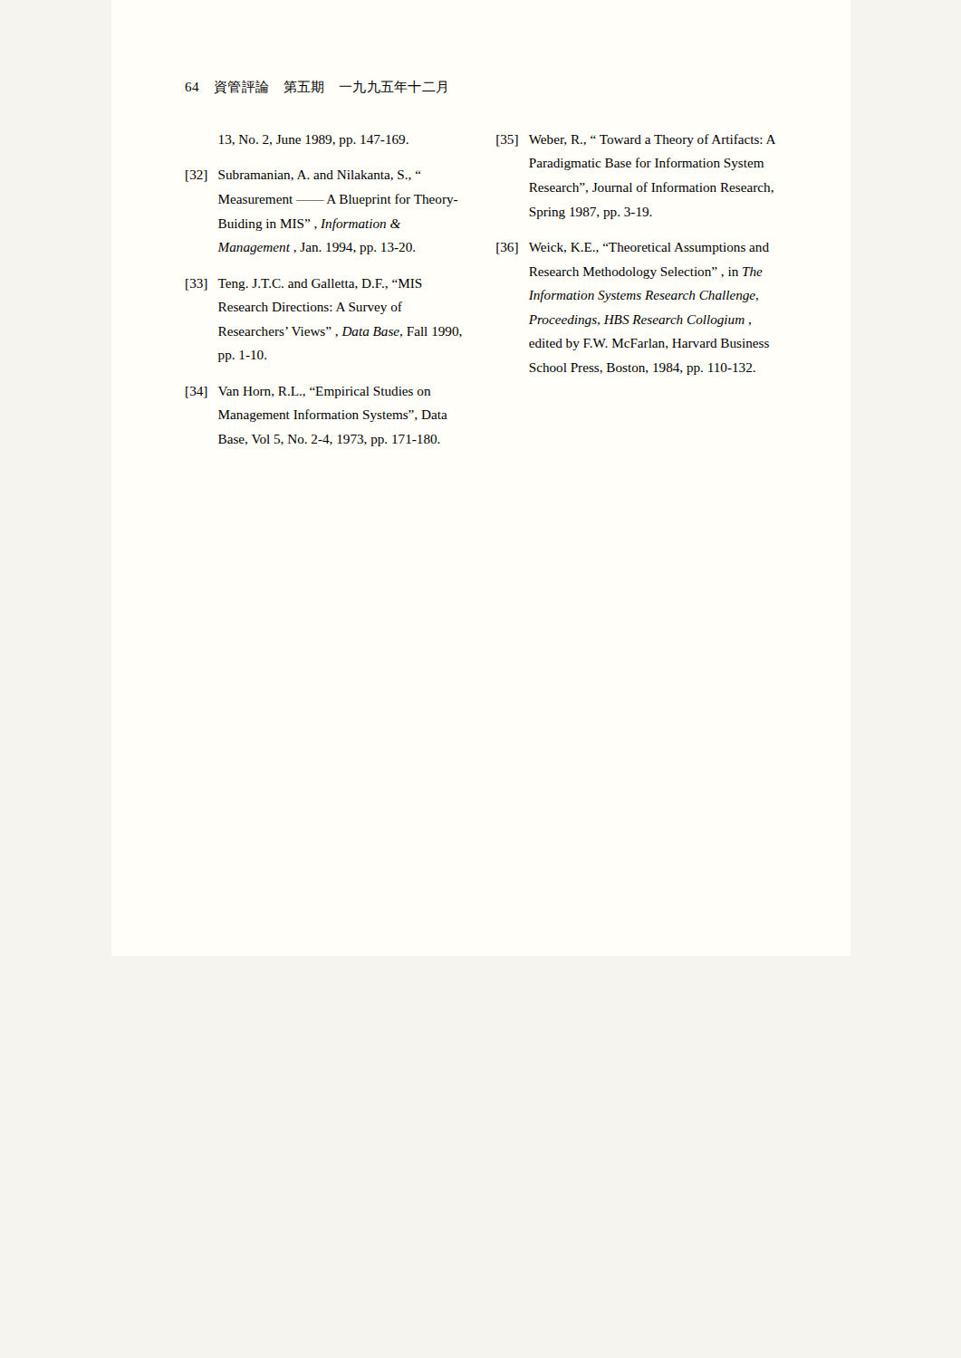64 資管評論　第五期　一九九五年十二月
13, No. 2, June 1989, pp. 147-169.
[32] Subramanian, A. and Nilakanta, S., “ Measurement —— A Blueprint for Theory-Buiding in MIS” , Information & Management , Jan. 1994, pp. 13-20.
[33] Teng. J.T.C. and Galletta, D.F., “MIS Research Directions: A Survey of Researchers’ Views” , Data Base, Fall 1990, pp. 1-10.
[34] Van Horn, R.L., “Empirical Studies on Management Information Systems”, Data Base, Vol 5, No. 2-4, 1973, pp. 171-180.
[35] Weber, R., “ Toward a Theory of Artifacts: A Paradigmatic Base for Information System Research”, Journal of Information Research, Spring 1987, pp. 3-19.
[36] Weick, K.E., “Theoretical Assumptions and Research Methodology Selection” , in The Information Systems Research Challenge, Proceedings, HBS Research Collogium , edited by F.W. McFarlan, Harvard Business School Press, Boston, 1984, pp. 110-132.